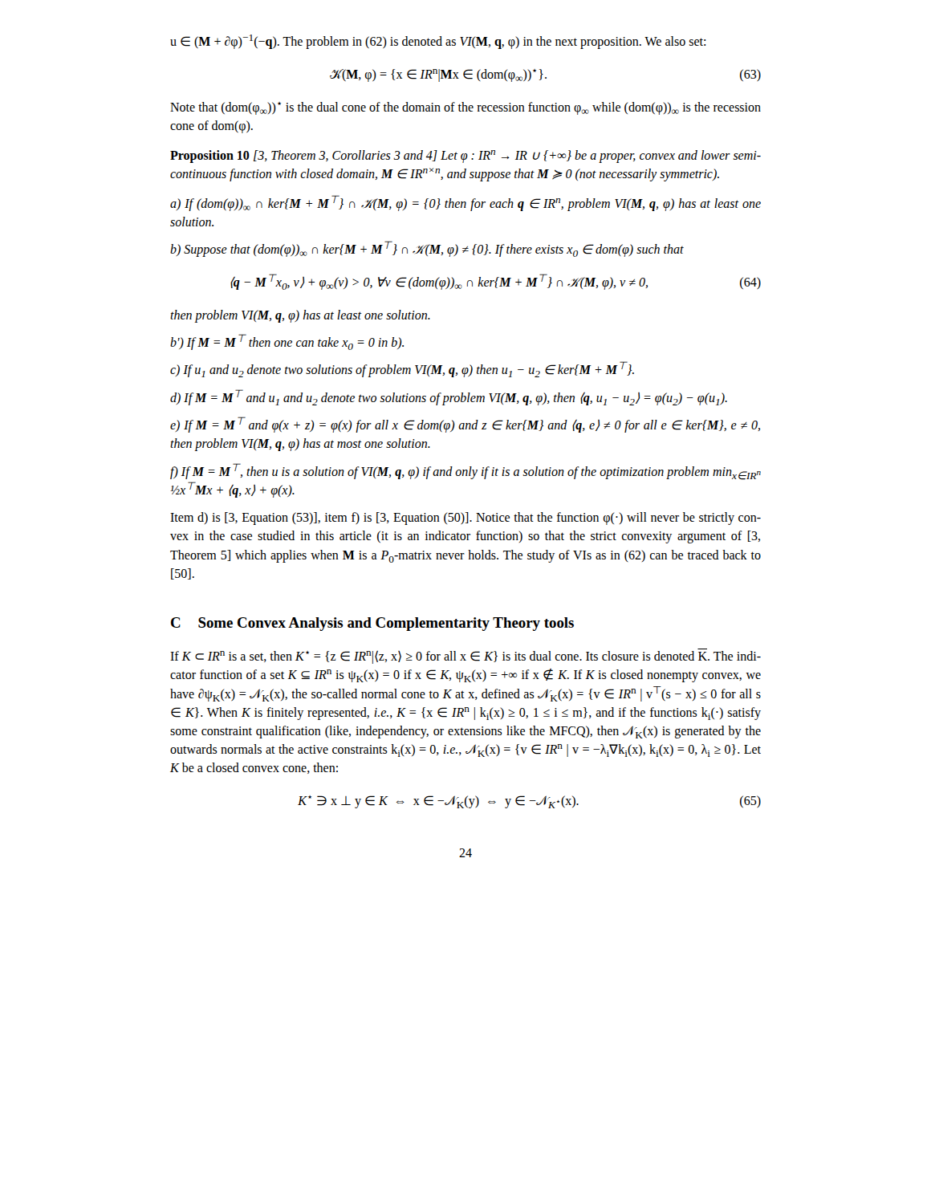u ∈ (M + ∂φ)−1(−q). The problem in (62) is denoted as VI(M, q, φ) in the next proposition. We also set:
𝒦(M, φ) = {x ∈ IRn|Mx ∈ (dom(φ∞))⋆}.
(63)
Note that (dom(φ∞))⋆ is the dual cone of the domain of the recession function φ∞ while (dom(φ))∞ is the recession cone of dom(φ).
Proposition 10 [3, Theorem 3, Corollaries 3 and 4] Let φ : IRn → IR ∪ {+∞} be a proper, convex and lower semicontinuous function with closed domain, M ∈ IRn×n, and suppose that M ≽ 0 (not necessarily symmetric).
a) If (dom(φ))∞ ∩ ker{M + M⊤} ∩ 𝒦(M, φ) = {0} then for each q ∈ IRn, problem VI(M, q, φ) has at least one solution.
b) Suppose that (dom(φ))∞ ∩ ker{M + M⊤} ∩ 𝒦(M, φ) ≠ {0}. If there exists x0 ∈ dom(φ) such that
⟨q − M⊤x0, v⟩ + φ∞(v) > 0, ∀v ∈ (dom(φ))∞ ∩ ker{M + M⊤} ∩ 𝒦(M, φ), v ≠ 0,
(64)
then problem VI(M, q, φ) has at least one solution.
b') If M = M⊤ then one can take x0 = 0 in b).
c) If u1 and u2 denote two solutions of problem VI(M, q, φ) then u1 − u2 ∈ ker{M + M⊤}.
d) If M = M⊤ and u1 and u2 denote two solutions of problem VI(M, q, φ), then ⟨q, u1 − u2⟩ = φ(u2) − φ(u1).
e) If M = M⊤ and φ(x + z) = φ(x) for all x ∈ dom(φ) and z ∈ ker{M} and ⟨q, e⟩ ≠ 0 for all e ∈ ker{M}, e ≠ 0, then problem VI(M, q, φ) has at most one solution.
f) If M = M⊤, then u is a solution of VI(M, q, φ) if and only if it is a solution of the optimization problem minx∈IRn ½x⊤Mx + ⟨q, x⟩ + φ(x).
Item d) is [3, Equation (53)], item f) is [3, Equation (50)]. Notice that the function φ(·) will never be strictly convex in the case studied in this article (it is an indicator function) so that the strict convexity argument of [3, Theorem 5] which applies when M is a P0-matrix never holds. The study of VIs as in (62) can be traced back to [50].
CSome Convex Analysis and Complementarity Theory tools
If K ⊂ IRn is a set, then K⋆ = {z ∈ IRn|⟨z, x⟩ ≥ 0 for all x ∈ K} is its dual cone. Its closure is denoted K. The indicator function of a set K ⊆ IRn is ψK(x) = 0 if x ∈ K, ψK(x) = +∞ if x ∉ K. If K is closed nonempty convex, we have ∂ψK(x) = 𝒩K(x), the so-called normal cone to K at x, defined as 𝒩K(x) = {v ∈ IRn | v⊤(s − x) ≤ 0 for all s ∈ K}. When K is finitely represented, i.e., K = {x ∈ IRn | ki(x) ≥ 0, 1 ≤ i ≤ m}, and if the functions ki(·) satisfy some constraint qualification (like, independency, or extensions like the MFCQ), then 𝒩K(x) is generated by the outwards normals at the active constraints ki(x) = 0, i.e., 𝒩K(x) = {v ∈ IRn | v = −λi∇ki(x), ki(x) = 0, λi ≥ 0}. Let K be a closed convex cone, then:
K⋆ ∋ x ⊥ y ∈ K ⇔ x ∈ −𝒩K(y) ⇔ y ∈ −𝒩K⋆(x).
(65)
24